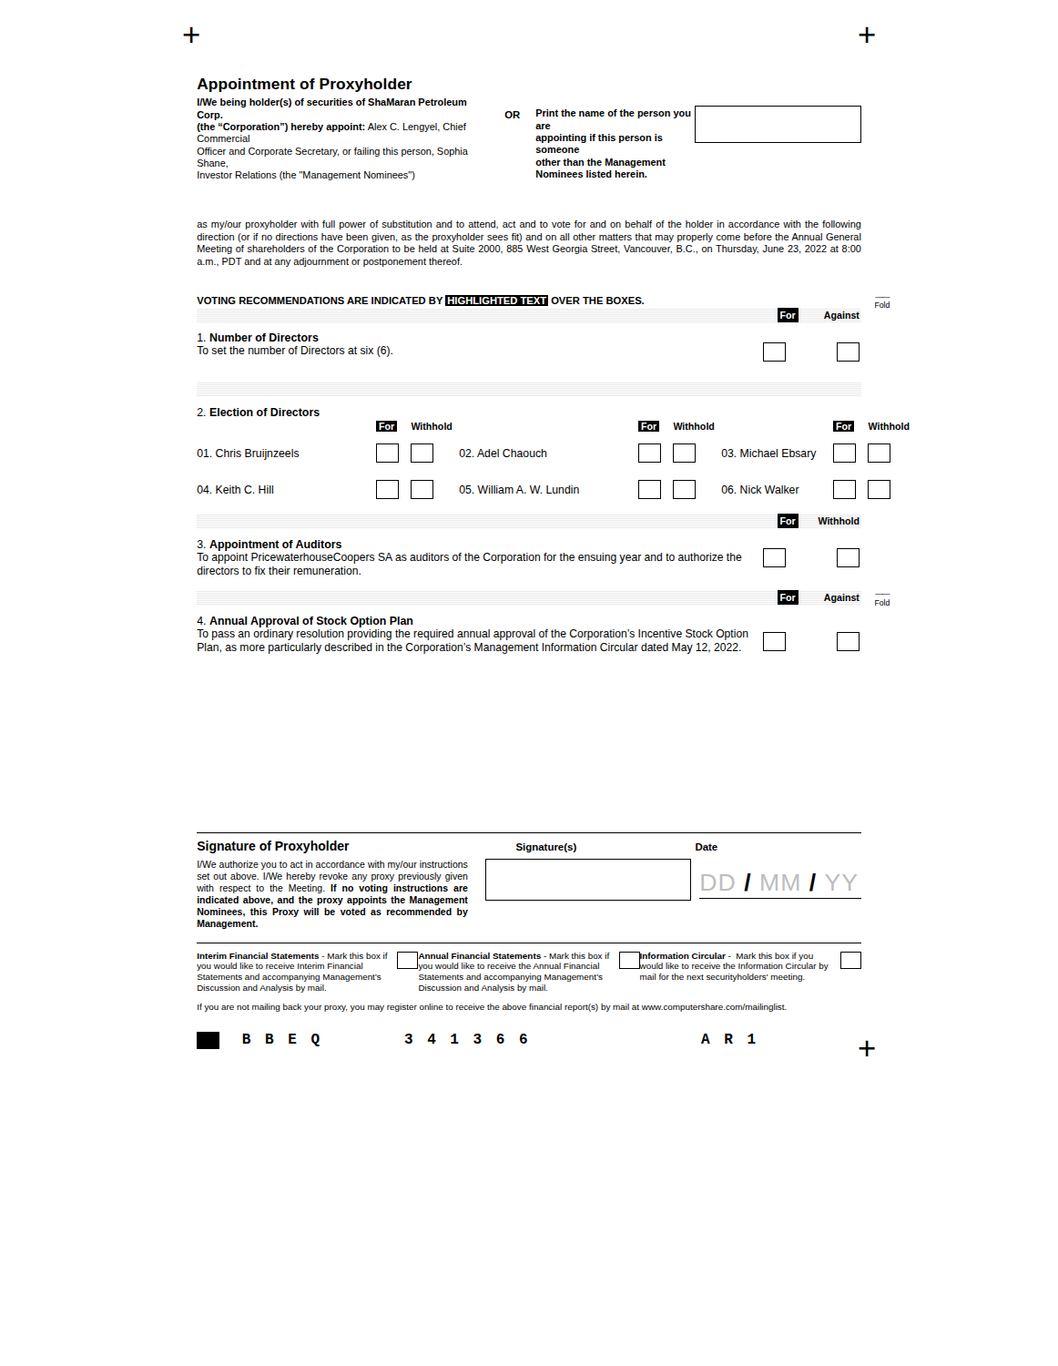+
+
+
——
Fold
——
Fold
Appointment of Proxyholder
I/We being holder(s) of securities of ShaMaran Petroleum Corp.
(the “Corporation”) hereby appoint: Alex C. Lengyel, Chief Commercial
Officer and Corporate Secretary, or failing this person, Sophia Shane,
Investor Relations (the "Management Nominees")
OR
Print the name of the person you are
appointing if this person is someone
other than the Management
Nominees listed herein.
as my/our proxyholder with full power of substitution and to attend, act and to vote for and on behalf of the holder in accordance with the following direction (or if no directions have been given, as the proxyholder sees fit) and on all other matters that may properly come before the Annual General Meeting of shareholders of the Corporation to be held at Suite 2000, 885 West Georgia Street, Vancouver, B.C., on Thursday, June 23, 2022 at 8:00 a.m., PDT and at any adjournment or postponement thereof.
VOTING RECOMMENDATIONS ARE INDICATED BY HIGHLIGHTED TEXT OVER THE BOXES.
For Against
1. Number of Directors
To set the number of Directors at six (6).
2. Election of Directors
For Withhold For Withhold For Withhold
01. Chris Bruijnzeels 02. Adel Chaouch 03. Michael Ebsary
04. Keith C. Hill 05. William A. W. Lundin 06. Nick Walker
For Withhold
3. Appointment of Auditors
To appoint PricewaterhouseCoopers SA as auditors of the Corporation for the ensuing year and to authorize the directors to fix their remuneration.
For Against
4. Annual Approval of Stock Option Plan
To pass an ordinary resolution providing the required annual approval of the Corporation’s Incentive Stock Option Plan, as more particularly described in the Corporation’s Management Information Circular dated May 12, 2022.
Signature of Proxyholder
Signature(s)
Date
I/We authorize you to act in accordance with my/our instructions set out above. I/We hereby revoke any proxy previously given with respect to the Meeting. If no voting instructions are indicated above, and the proxy appoints the Management Nominees, this Proxy will be voted as recommended by Management.
DD / MM / YY
Interim Financial Statements - Mark this box if you would like to receive Interim Financial Statements and accompanying Management’s Discussion and Analysis by mail.
Annual Financial Statements - Mark this box if you would like to receive the Annual Financial Statements and accompanying Management’s Discussion and Analysis by mail.
Information Circular - Mark this box if you would like to receive the Information Circular by mail for the next securityholders' meeting.
If you are not mailing back your proxy, you may register online to receive the above financial report(s) by mail at www.computershare.com/mailinglist.
B B E Q 3 4 1 3 6 6 A R 1